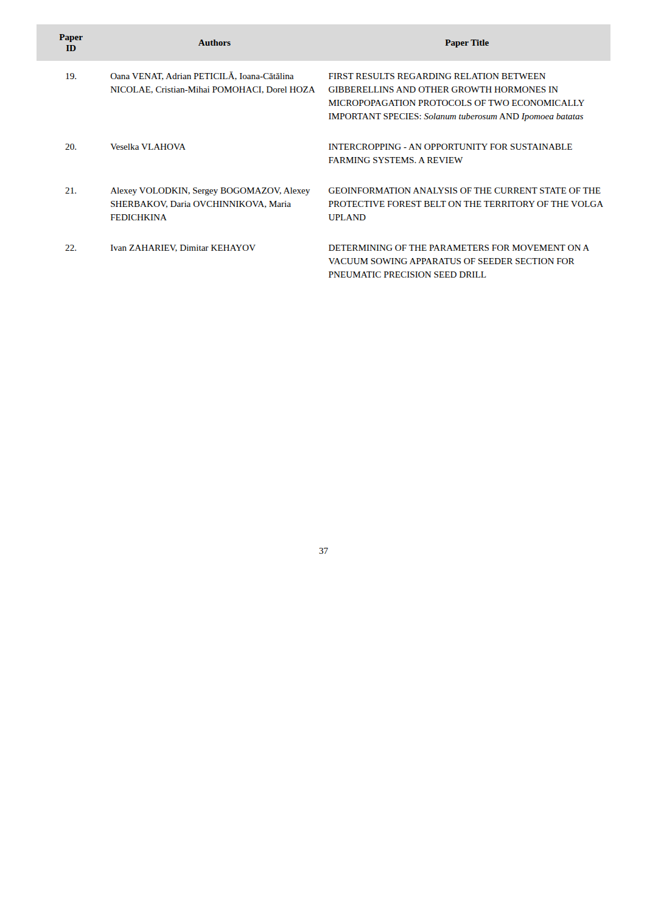| Paper ID | Authors | Paper Title |
| --- | --- | --- |
| 19. | Oana VENAT, Adrian PETICILĂ, Ioana-Cătălina NICOLAE, Cristian-Mihai POMOHACI, Dorel HOZA | FIRST RESULTS REGARDING RELATION BETWEEN GIBBERELLINS AND OTHER GROWTH HORMONES IN MICROPOPAGATION PROTOCOLS OF TWO ECONOMICALLY IMPORTANT SPECIES: Solanum tuberosum AND Ipomoea batatas |
| 20. | Veselka VLAHOVA | INTERCROPPING - AN OPPORTUNITY FOR SUSTAINABLE FARMING SYSTEMS. A REVIEW |
| 21. | Alexey VOLODKIN, Sergey BOGOMAZOV, Alexey SHERBAKOV, Daria OVCHINNIKOVA, Maria FEDICHKINA | GEOINFORMATION ANALYSIS OF THE CURRENT STATE OF THE PROTECTIVE FOREST BELT ON THE TERRITORY OF THE VOLGA UPLAND |
| 22. | Ivan ZAHARIEV, Dimitar KEHAYOV | DETERMINING OF THE PARAMETERS FOR MOVEMENT ON A VACUUM SOWING APPARATUS OF SEEDER SECTION FOR PNEUMATIC PRECISION SEED DRILL |
37